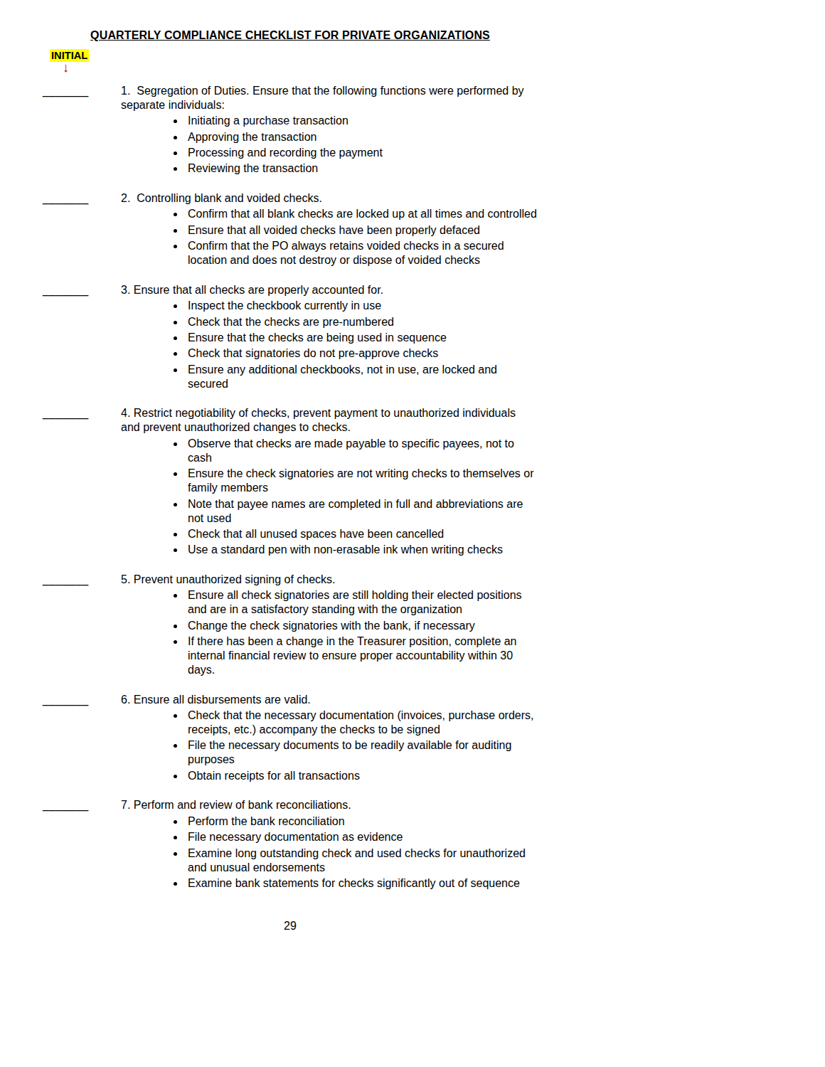QUARTERLY COMPLIANCE CHECKLIST FOR PRIVATE ORGANIZATIONS
INITIAL
↓
1. Segregation of Duties. Ensure that the following functions were performed by separate individuals:
Initiating a purchase transaction
Approving the transaction
Processing and recording the payment
Reviewing the transaction
2. Controlling blank and voided checks.
Confirm that all blank checks are locked up at all times and controlled
Ensure that all voided checks have been properly defaced
Confirm that the PO always retains voided checks in a secured location and does not destroy or dispose of voided checks
3. Ensure that all checks are properly accounted for.
Inspect the checkbook currently in use
Check that the checks are pre-numbered
Ensure that the checks are being used in sequence
Check that signatories do not pre-approve checks
Ensure any additional checkbooks, not in use, are locked and secured
4. Restrict negotiability of checks, prevent payment to unauthorized individuals and prevent unauthorized changes to checks.
Observe that checks are made payable to specific payees, not to cash
Ensure the check signatories are not writing checks to themselves or family members
Note that payee names are completed in full and abbreviations are not used
Check that all unused spaces have been cancelled
Use a standard pen with non-erasable ink when writing checks
5. Prevent unauthorized signing of checks.
Ensure all check signatories are still holding their elected positions and are in a satisfactory standing with the organization
Change the check signatories with the bank, if necessary
If there has been a change in the Treasurer position, complete an internal financial review to ensure proper accountability within 30 days.
6. Ensure all disbursements are valid.
Check that the necessary documentation (invoices, purchase orders, receipts, etc.) accompany the checks to be signed
File the necessary documents to be readily available for auditing purposes
Obtain receipts for all transactions
7. Perform and review of bank reconciliations.
Perform the bank reconciliation
File necessary documentation as evidence
Examine long outstanding check and used checks for unauthorized and unusual endorsements
Examine bank statements for checks significantly out of sequence
29